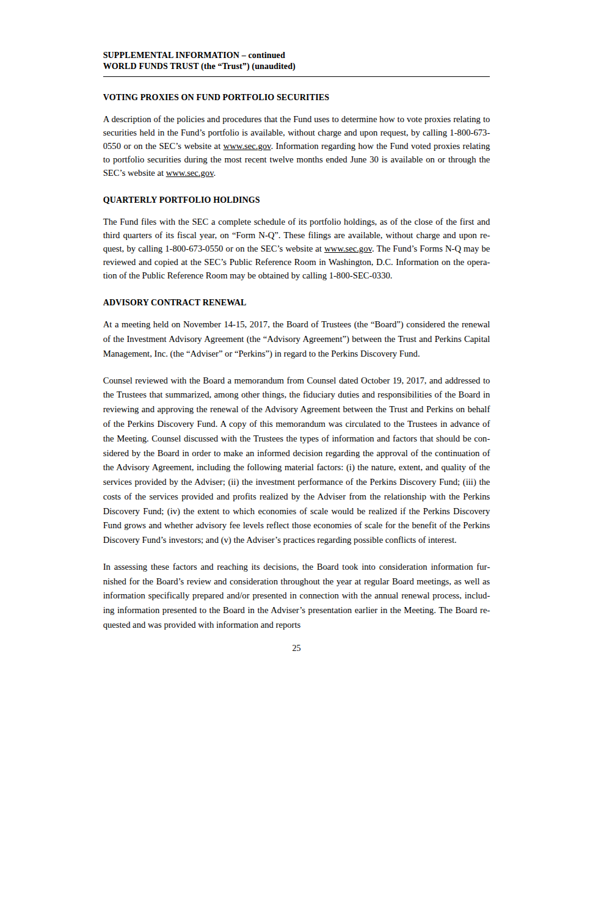SUPPLEMENTAL INFORMATION – continued
WORLD FUNDS TRUST (the “Trust”) (unaudited)
VOTING PROXIES ON FUND PORTFOLIO SECURITIES
A description of the policies and procedures that the Fund uses to determine how to vote proxies relating to securities held in the Fund’s portfolio is available, without charge and upon request, by calling 1-800-673-0550 or on the SEC’s website at www.sec.gov. Information regarding how the Fund voted proxies relating to portfolio securities during the most recent twelve months ended June 30 is available on or through the SEC’s website at www.sec.gov.
QUARTERLY PORTFOLIO HOLDINGS
The Fund files with the SEC a complete schedule of its portfolio holdings, as of the close of the first and third quarters of its fiscal year, on “Form N-Q”. These filings are available, without charge and upon request, by calling 1-800-673-0550 or on the SEC’s website at www.sec.gov. The Fund’s Forms N-Q may be reviewed and copied at the SEC’s Public Reference Room in Washington, D.C. Information on the operation of the Public Reference Room may be obtained by calling 1-800-SEC-0330.
ADVISORY CONTRACT RENEWAL
At a meeting held on November 14-15, 2017, the Board of Trustees (the “Board”) considered the renewal of the Investment Advisory Agreement (the “Advisory Agreement”) between the Trust and Perkins Capital Management, Inc. (the “Adviser” or “Perkins”) in regard to the Perkins Discovery Fund.
Counsel reviewed with the Board a memorandum from Counsel dated October 19, 2017, and addressed to the Trustees that summarized, among other things, the fiduciary duties and responsibilities of the Board in reviewing and approving the renewal of the Advisory Agreement between the Trust and Perkins on behalf of the Perkins Discovery Fund. A copy of this memorandum was circulated to the Trustees in advance of the Meeting. Counsel discussed with the Trustees the types of information and factors that should be considered by the Board in order to make an informed decision regarding the approval of the continuation of the Advisory Agreement, including the following material factors: (i) the nature, extent, and quality of the services provided by the Adviser; (ii) the investment performance of the Perkins Discovery Fund; (iii) the costs of the services provided and profits realized by the Adviser from the relationship with the Perkins Discovery Fund; (iv) the extent to which economies of scale would be realized if the Perkins Discovery Fund grows and whether advisory fee levels reflect those economies of scale for the benefit of the Perkins Discovery Fund’s investors; and (v) the Adviser’s practices regarding possible conflicts of interest.
In assessing these factors and reaching its decisions, the Board took into consideration information furnished for the Board’s review and consideration throughout the year at regular Board meetings, as well as information specifically prepared and/or presented in connection with the annual renewal process, including information presented to the Board in the Adviser’s presentation earlier in the Meeting. The Board requested and was provided with information and reports
25